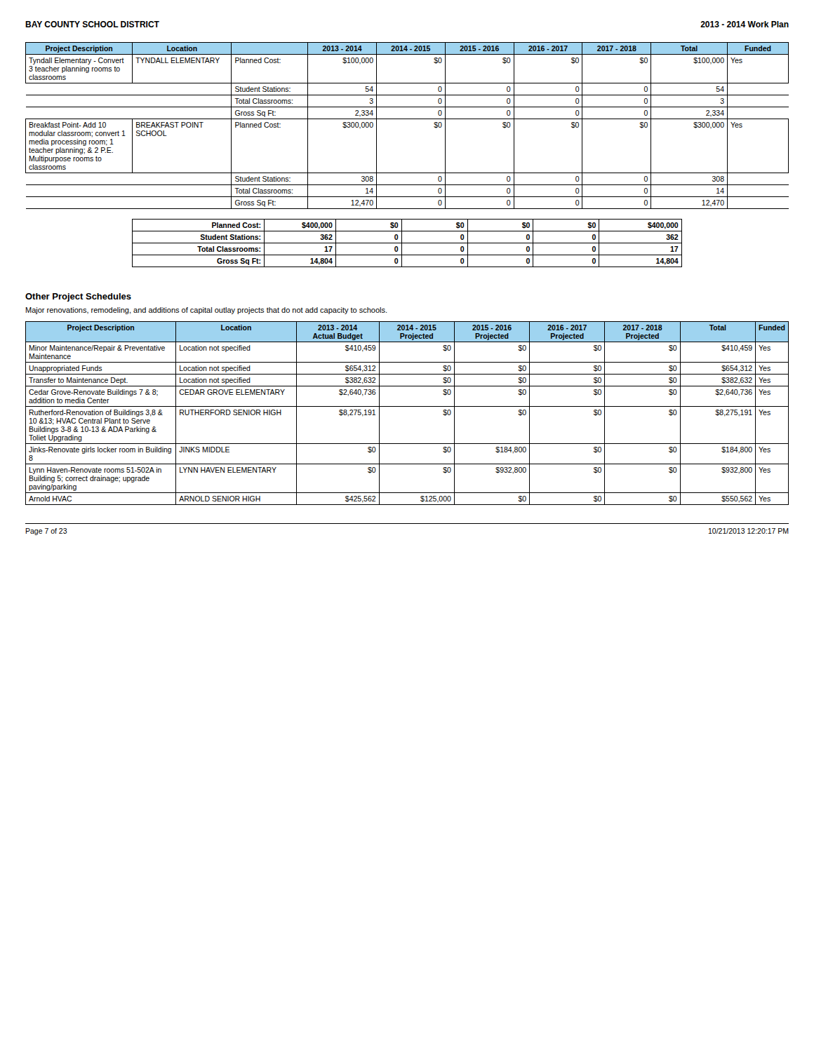BAY COUNTY SCHOOL DISTRICT
2013 - 2014 Work Plan
| Project Description | Location | | 2013 - 2014 | 2014 - 2015 | 2015 - 2016 | 2016 - 2017 | 2017 - 2018 | Total | Funded |
| --- | --- | --- | --- | --- | --- | --- | --- | --- | --- |
| Tyndall Elementary - Convert 3 teacher planning rooms to classrooms | TYNDALL ELEMENTARY | Planned Cost: | $100,000 | $0 | $0 | $0 | $0 | $100,000 | Yes |
| | | Student Stations: | 54 | 0 | 0 | 0 | 0 | 54 | |
| | | Total Classrooms: | 3 | 0 | 0 | 0 | 0 | 3 | |
| | | Gross Sq Ft: | 2,334 | 0 | 0 | 0 | 0 | 2,334 | |
| Breakfast Point- Add 10 modular classroom; convert 1 media processing room; 1 teacher planning; & 2 P.E. Multipurpose rooms to classrooms | BREAKFAST POINT SCHOOL | Planned Cost: | $300,000 | $0 | $0 | $0 | $0 | $300,000 | Yes |
| | | Student Stations: | 308 | 0 | 0 | 0 | 0 | 308 | |
| | | Total Classrooms: | 14 | 0 | 0 | 0 | 0 | 14 | |
| | | Gross Sq Ft: | 12,470 | 0 | 0 | 0 | 0 | 12,470 | |
| Planned Cost: | $400,000 | $0 | $0 | $0 | $0 | $400,000 |
| Student Stations: | 362 | 0 | 0 | 0 | 0 | 362 |
| Total Classrooms: | 17 | 0 | 0 | 0 | 0 | 17 |
| Gross Sq Ft: | 14,804 | 0 | 0 | 0 | 0 | 14,804 |
Other Project Schedules
Major renovations, remodeling, and additions of capital outlay projects that do not add capacity to schools.
| Project Description | Location | 2013 - 2014 Actual Budget | 2014 - 2015 Projected | 2015 - 2016 Projected | 2016 - 2017 Projected | 2017 - 2018 Projected | Total | Funded |
| --- | --- | --- | --- | --- | --- | --- | --- | --- |
| Minor Maintenance/Repair & Preventative Maintenance | Location not specified | $410,459 | $0 | $0 | $0 | $0 | $410,459 | Yes |
| Unappropriated Funds | Location not specified | $654,312 | $0 | $0 | $0 | $0 | $654,312 | Yes |
| Transfer to Maintenance Dept. | Location not specified | $382,632 | $0 | $0 | $0 | $0 | $382,632 | Yes |
| Cedar Grove-Renovate Buildings 7 & 8; addition to media Center | CEDAR GROVE ELEMENTARY | $2,640,736 | $0 | $0 | $0 | $0 | $2,640,736 | Yes |
| Rutherford-Renovation of Buildings 3,8 & 10 &13; HVAC Central Plant to Serve Buildings 3-8 & 10-13 & ADA Parking & Toliet Upgrading | RUTHERFORD SENIOR HIGH | $8,275,191 | $0 | $0 | $0 | $0 | $8,275,191 | Yes |
| Jinks-Renovate girls locker room in Building 8 | JINKS MIDDLE | $0 | $0 | $184,800 | $0 | $0 | $184,800 | Yes |
| Lynn Haven-Renovate rooms 51-502A in Building 5; correct drainage; upgrade paving/parking | LYNN HAVEN ELEMENTARY | $0 | $0 | $932,800 | $0 | $0 | $932,800 | Yes |
| Arnold HVAC | ARNOLD SENIOR HIGH | $425,562 | $125,000 | $0 | $0 | $0 | $550,562 | Yes |
Page 7 of 23
10/21/2013 12:20:17 PM